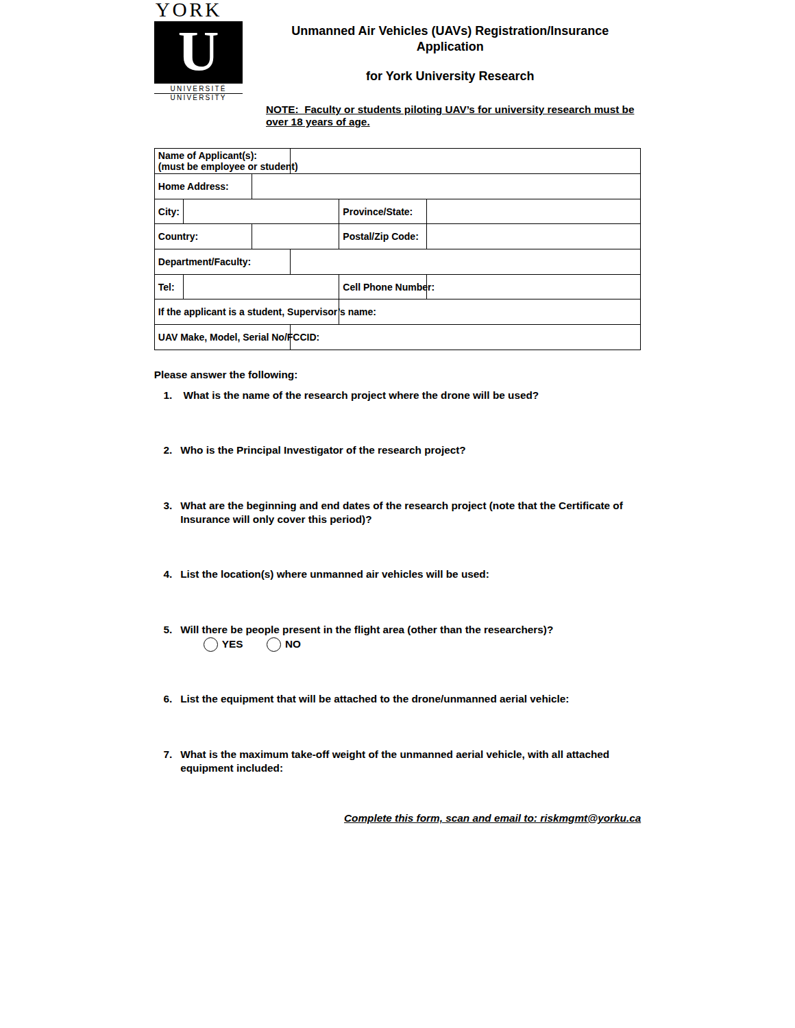YORK
U
UNIVERSITÉ
UNIVERSITY
Unmanned Air Vehicles (UAVs) Registration/Insurance Application
for York University Research
NOTE: Faculty or students piloting UAV’s for university research must be over 18 years of age.
| Name of Applicant(s): (must be employee or student) | |
| Home Address: | |
| City: | | Province/State: | |
| Country: | | Postal/Zip Code: | |
| Department/Faculty: | |
| Tel: | | Cell Phone Number: | |
| If the applicant is a student, Supervisor’s name: | |
| UAV Make, Model, Serial No/FCCID: | |
Please answer the following:
What is the name of the research project where the drone will be used?
Who is the Principal Investigator of the research project?
What are the beginning and end dates of the research project (note that the Certificate of Insurance will only cover this period)?
List the location(s) where unmanned air vehicles will be used:
Will there be people present in the flight area (other than the researchers)? YES NO
List the equipment that will be attached to the drone/unmanned aerial vehicle:
What is the maximum take-off weight of the unmanned aerial vehicle, with all attached equipment included:
Complete this form, scan and email to: riskmgmt@yorku.ca